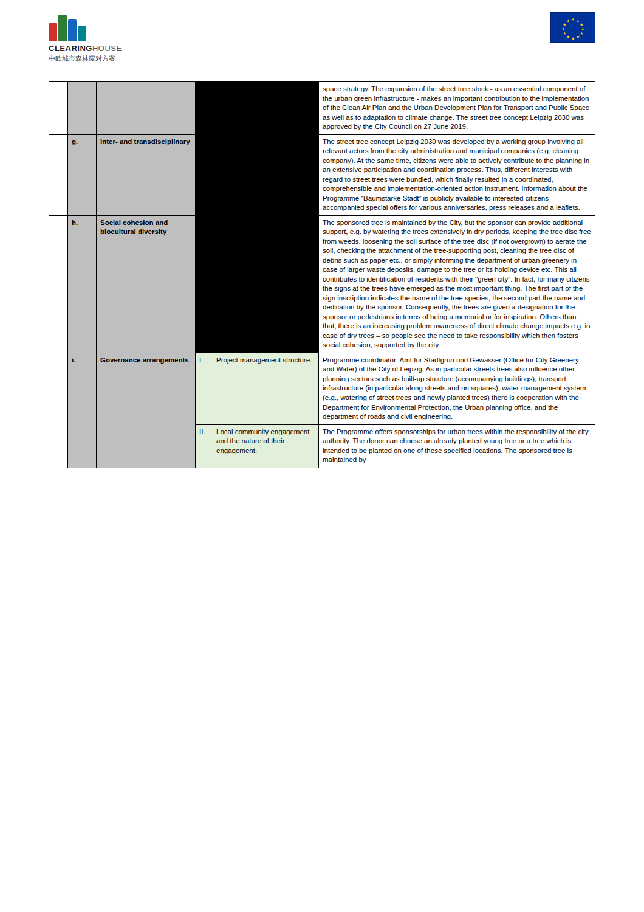CLEARING HOUSE
中欧城市森林应对方案
★ ★ ★ ★ ★ ★ ★ ★ ★ ★ ★ ★
| | | | | space strategy. The expansion of the street tree stock - as an essential component of the urban green infrastructure - makes an important contribution to the implementation of the Clean Air Plan and the Urban Development Plan for Transport and Public Space as well as to adaptation to climate change. The street tree concept Leipzig 2030 was approved by the City Council on 27 June 2019. |
| | g. | Inter- and transdisciplinary | | The street tree concept Leipzig 2030 was developed by a working group involving all relevant actors from the city administration and municipal companies (e.g. cleaning company). At the same time, citizens were able to actively contribute to the planning in an extensive participation and coordination process. Thus, different interests with regard to street trees were bundled, which finally resulted in a coordinated, comprehensible and implementation-oriented action instrument. Information about the Programme “Baumstarke Stadt” is publicly available to interested citizens accompanied special offers for various anniversaries, press releases and a leaflets. |
| | h. | Social cohesion and biocultural diversity | | The sponsored tree is maintained by the City, but the sponsor can provide additional support, e.g. by watering the trees extensively in dry periods, keeping the tree disc free from weeds, loosening the soil surface of the tree disc (if not overgrown) to aerate the soil, checking the attachment of the tree-supporting post, cleaning the tree disc of debris such as paper etc., or simply informing the department of urban greenery in case of larger waste deposits, damage to the tree or its holding device etc. This all contributes to identification of residents with their "green city". In fact, for many citizens the signs at the trees have emerged as the most important thing. The first part of the sign inscription indicates the name of the tree species, the second part the name and dedication by the sponsor. Consequently, the trees are given a designation for the sponsor or pedestrians in terms of being a memorial or for inspiration. Others than that, there is an increasing problem awareness of direct climate change impacts e.g. in case of dry trees – so people see the need to take responsibility which then fosters social cohesion, supported by the city. |
| | i. | Governance arrangements | I. Project management structure. | Programme coordinator: Amt für Stadtgrün und Gewässer (Office for City Greenery and Water) of the City of Leipzig. As in particular streets trees also influence other planning sectors such as built-up structure (accompanying buildings), transport infrastructure (in particular along streets and on squares), water management system (e.g., watering of street trees and newly planted trees) there is cooperation with the Department for Environmental Protection, the Urban planning office, and the department of roads and civil engineering. |
| II. Local community engagement and the nature of their engagement. | The Programme offers sponsorships for urban trees within the responsibility of the city authority. The donor can choose an already planted young tree or a tree which is intended to be planted on one of these specified locations. The sponsored tree is maintained by |